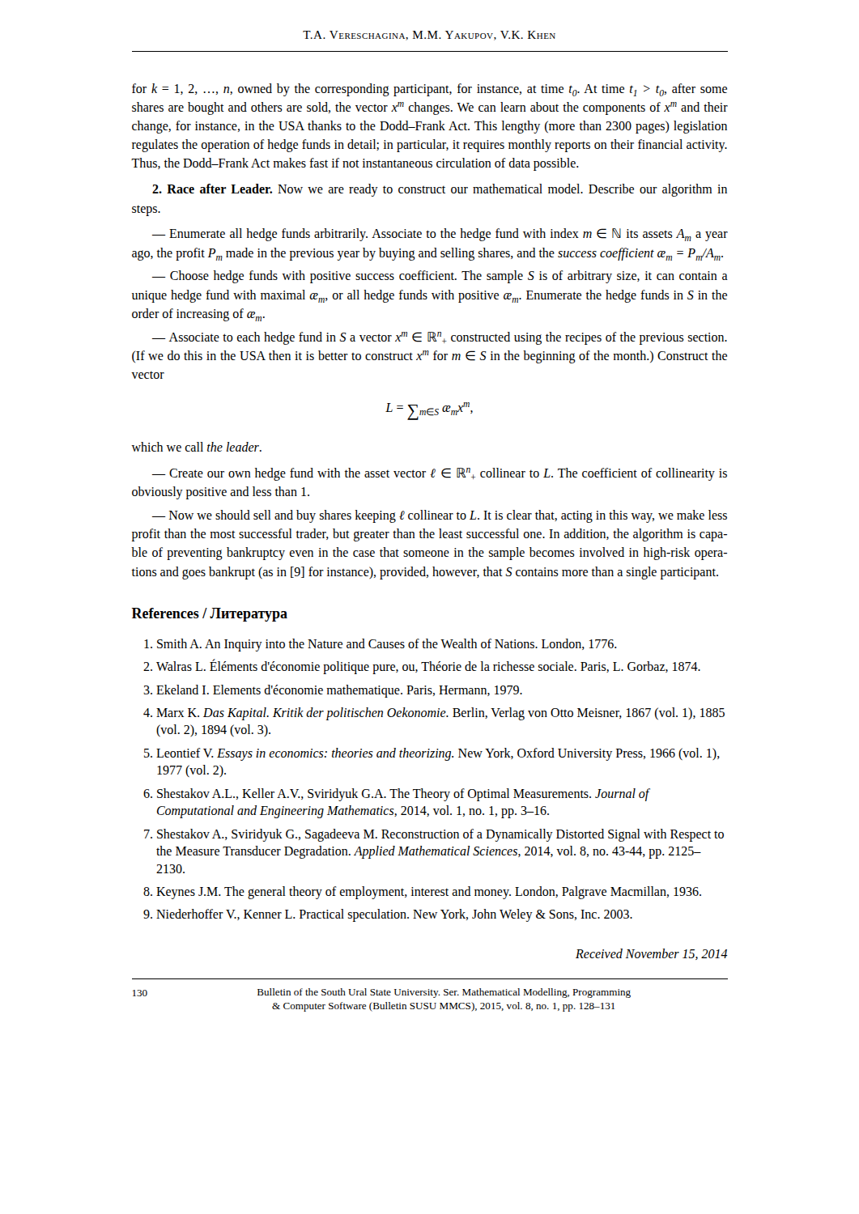T.A. Vereschagina, M.M. Yakupov, V.K. Khen
for k = 1, 2, …, n, owned by the corresponding participant, for instance, at time t0. At time t1 > t0, after some shares are bought and others are sold, the vector xm changes. We can learn about the components of xm and their change, for instance, in the USA thanks to the Dodd–Frank Act. This lengthy (more than 2300 pages) legislation regulates the operation of hedge funds in detail; in particular, it requires monthly reports on their financial activity. Thus, the Dodd–Frank Act makes fast if not instantaneous circulation of data possible.
2. Race after Leader. Now we are ready to construct our mathematical model. Describe our algorithm in steps.
Enumerate all hedge funds arbitrarily. Associate to the hedge fund with index m ∈ ℕ its assets Am a year ago, the profit Pm made in the previous year by buying and selling shares, and the success coefficient æm = Pm/Am.
Choose hedge funds with positive success coefficient. The sample S is of arbitrary size, it can contain a unique hedge fund with maximal æm, or all hedge funds with positive æm. Enumerate the hedge funds in S in the order of increasing of æm.
Associate to each hedge fund in S a vector xm ∈ ℝn+ constructed using the recipes of the previous section. (If we do this in the USA then it is better to construct xm for m ∈ S in the beginning of the month.) Construct the vector
L = ∑m∈S æmxm,
which we call the leader.
Create our own hedge fund with the asset vector ℓ ∈ ℝn+ collinear to L. The coefficient of collinearity is obviously positive and less than 1.
Now we should sell and buy shares keeping ℓ collinear to L. It is clear that, acting in this way, we make less profit than the most successful trader, but greater than the least successful one. In addition, the algorithm is capable of preventing bankruptcy even in the case that someone in the sample becomes involved in high-risk operations and goes bankrupt (as in [9] for instance), provided, however, that S contains more than a single participant.
References / Литература
Smith A. An Inquiry into the Nature and Causes of the Wealth of Nations. London, 1776.
Walras L. Éléments d'économie politique pure, ou, Théorie de la richesse sociale. Paris, L. Gorbaz, 1874.
Ekeland I. Elements d'économie mathematique. Paris, Hermann, 1979.
Marx K. Das Kapital. Kritik der politischen Oekonomie. Berlin, Verlag von Otto Meisner, 1867 (vol. 1), 1885 (vol. 2), 1894 (vol. 3).
Leontief V. Essays in economics: theories and theorizing. New York, Oxford University Press, 1966 (vol. 1), 1977 (vol. 2).
Shestakov A.L., Keller A.V., Sviridyuk G.A. The Theory of Optimal Measurements. Journal of Computational and Engineering Mathematics, 2014, vol. 1, no. 1, pp. 3–16.
Shestakov A., Sviridyuk G., Sagadeeva M. Reconstruction of a Dynamically Distorted Signal with Respect to the Measure Transducer Degradation. Applied Mathematical Sciences, 2014, vol. 8, no. 43-44, pp. 2125–2130.
Keynes J.M. The general theory of employment, interest and money. London, Palgrave Macmillan, 1936.
Niederhoffer V., Kenner L. Practical speculation. New York, John Weley & Sons, Inc. 2003.
Received November 15, 2014
130
Bulletin of the South Ural State University. Ser. Mathematical Modelling, Programming
& Computer Software (Bulletin SUSU MMCS), 2015, vol. 8, no. 1, pp. 128–131